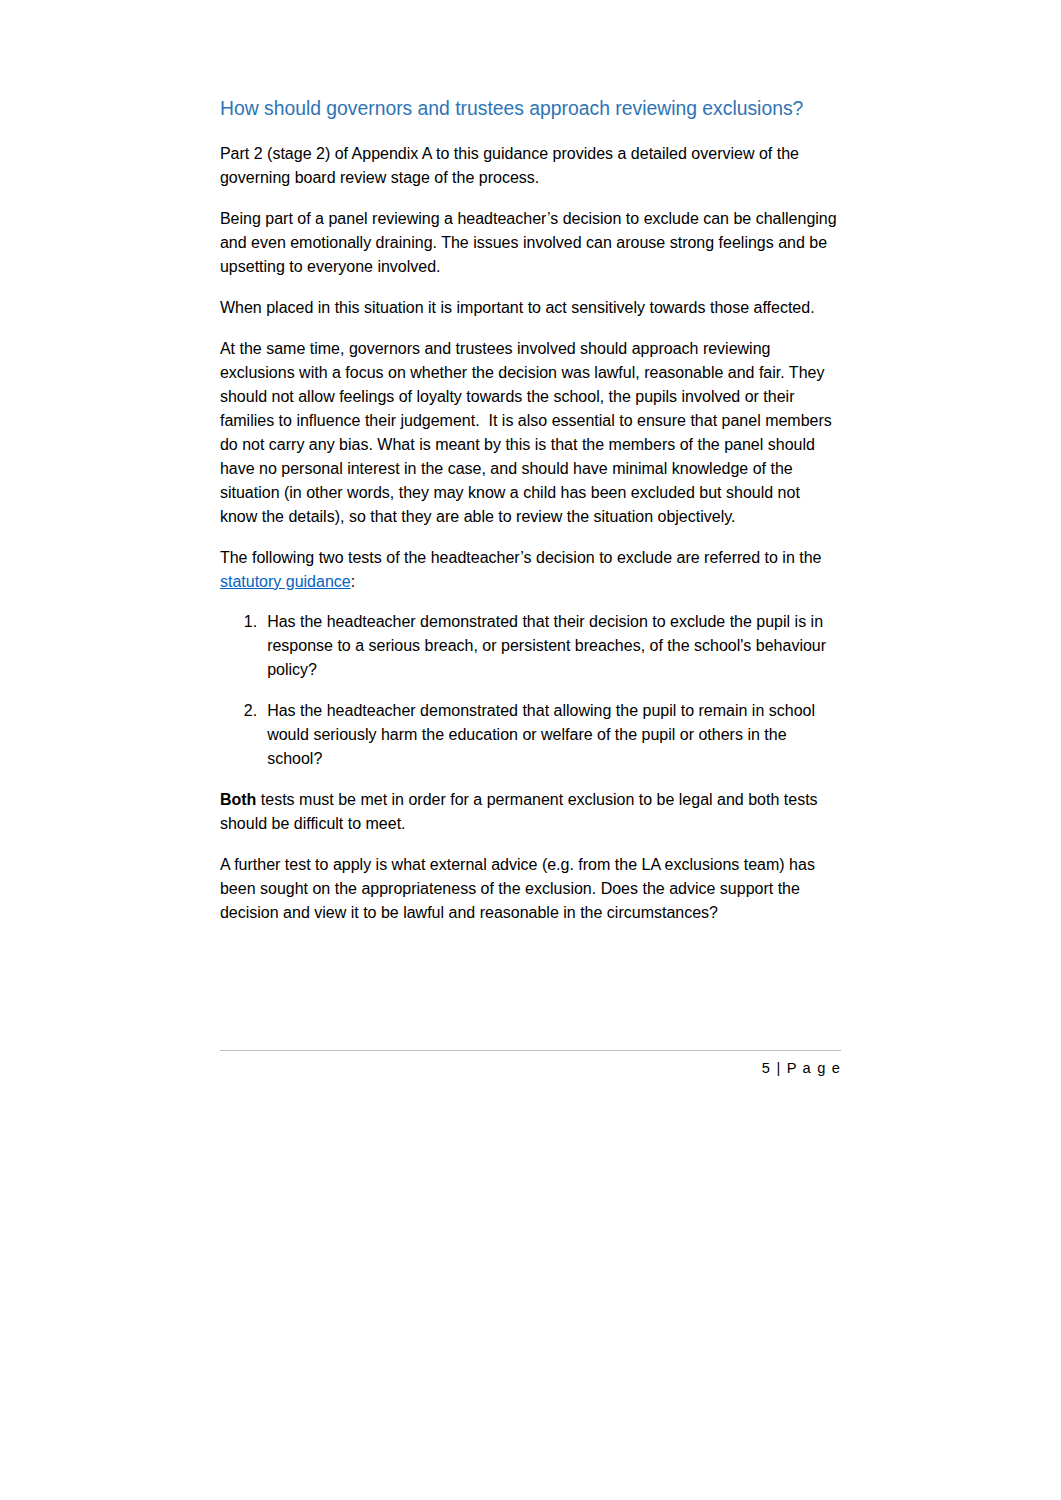How should governors and trustees approach reviewing exclusions?
Part 2 (stage 2) of Appendix A to this guidance provides a detailed overview of the governing board review stage of the process.
Being part of a panel reviewing a headteacher’s decision to exclude can be challenging and even emotionally draining. The issues involved can arouse strong feelings and be upsetting to everyone involved.
When placed in this situation it is important to act sensitively towards those affected.
At the same time, governors and trustees involved should approach reviewing exclusions with a focus on whether the decision was lawful, reasonable and fair. They should not allow feelings of loyalty towards the school, the pupils involved or their families to influence their judgement. It is also essential to ensure that panel members do not carry any bias. What is meant by this is that the members of the panel should have no personal interest in the case, and should have minimal knowledge of the situation (in other words, they may know a child has been excluded but should not know the details), so that they are able to review the situation objectively.
The following two tests of the headteacher’s decision to exclude are referred to in the statutory guidance:
Has the headteacher demonstrated that their decision to exclude the pupil is in response to a serious breach, or persistent breaches, of the school's behaviour policy?
Has the headteacher demonstrated that allowing the pupil to remain in school would seriously harm the education or welfare of the pupil or others in the school?
Both tests must be met in order for a permanent exclusion to be legal and both tests should be difficult to meet.
A further test to apply is what external advice (e.g. from the LA exclusions team) has been sought on the appropriateness of the exclusion. Does the advice support the decision and view it to be lawful and reasonable in the circumstances?
5 | P a g e